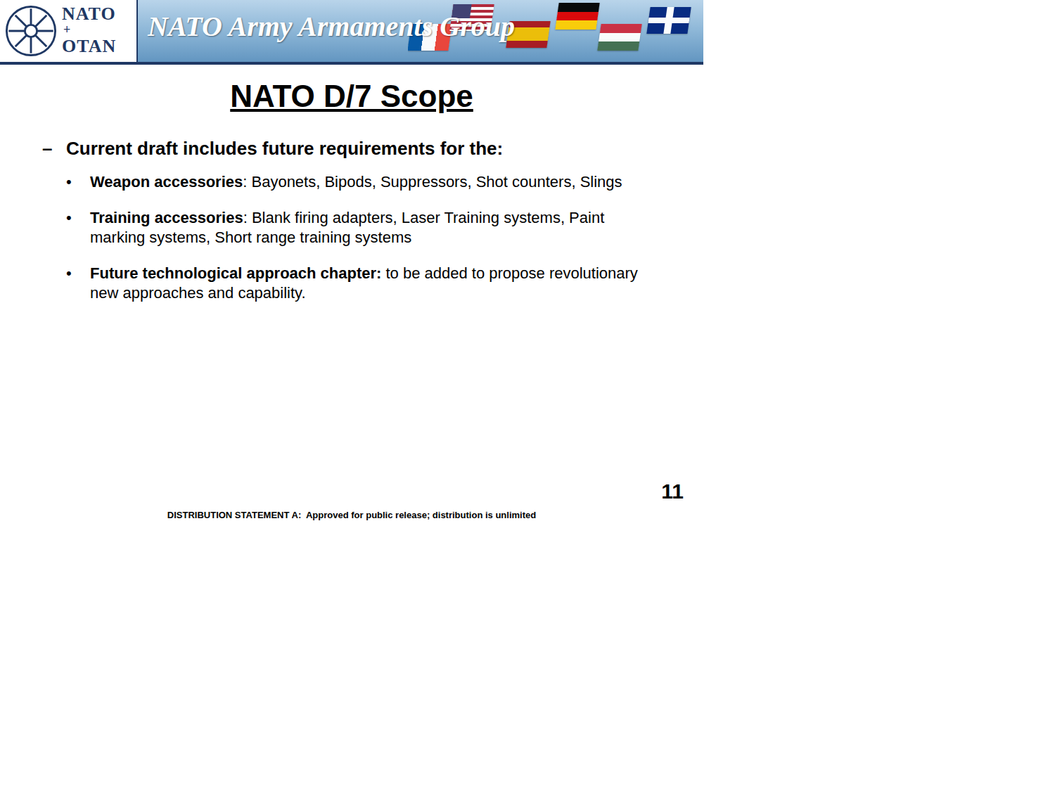NATO + OTAN
NATO Army Armaments Group
NATO D/7 Scope
Current draft includes future requirements for the:
Weapon accessories: Bayonets, Bipods, Suppressors, Shot counters, Slings
Training accessories: Blank firing adapters, Laser Training systems, Paint marking systems, Short range training systems
Future technological approach chapter: to be added to propose revolutionary new approaches and capability.
11
DISTRIBUTION STATEMENT A: Approved for public release; distribution is unlimited